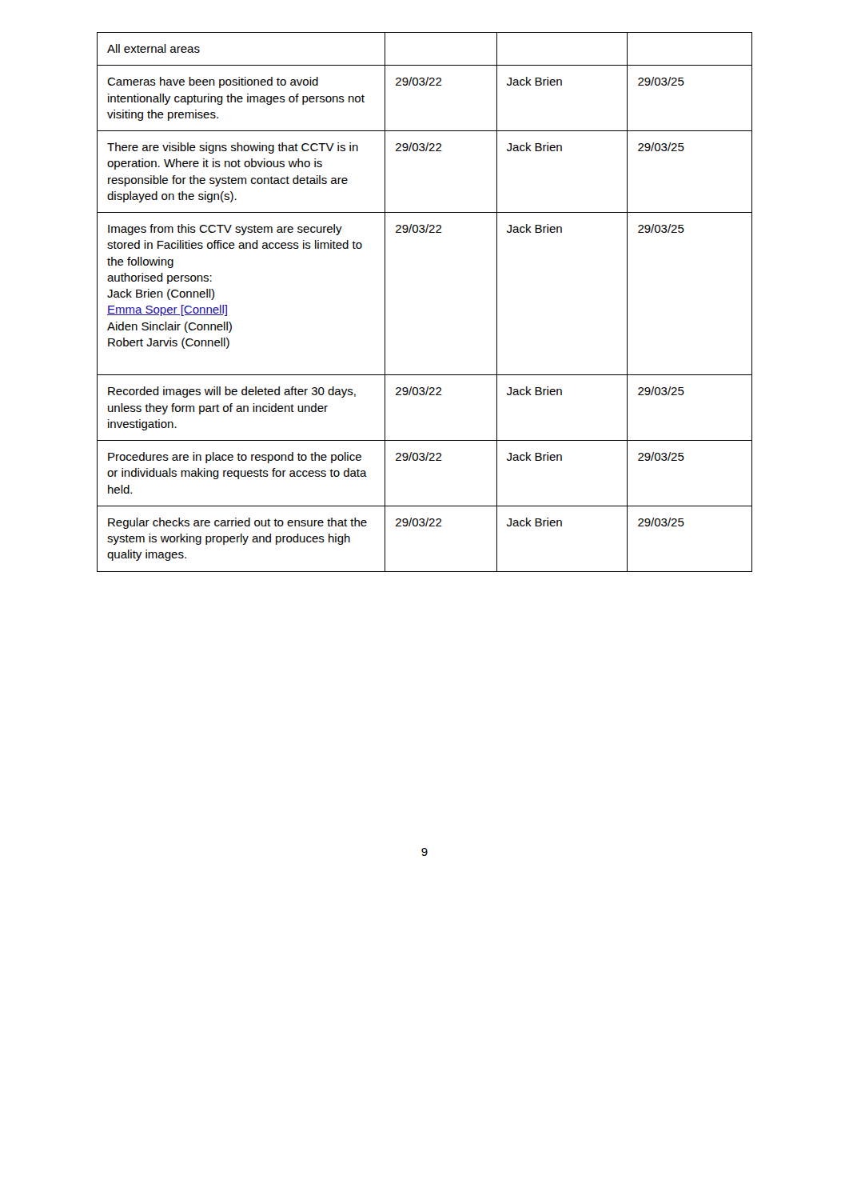| All external areas | | | |
| Cameras have been positioned to avoid intentionally capturing the images of persons not visiting the premises. | 29/03/22 | Jack Brien | 29/03/25 |
| There are visible signs showing that CCTV is in operation. Where it is not obvious who is responsible for the system contact details are displayed on the sign(s). | 29/03/22 | Jack Brien | 29/03/25 |
| Images from this CCTV system are securely stored in Facilities office and access is limited to the following authorised persons: Jack Brien (Connell) Emma Soper [Connell] Aiden Sinclair (Connell) Robert Jarvis (Connell) | 29/03/22 | Jack Brien | 29/03/25 |
| Recorded images will be deleted after 30 days, unless they form part of an incident under investigation. | 29/03/22 | Jack Brien | 29/03/25 |
| Procedures are in place to respond to the police or individuals making requests for access to data held. | 29/03/22 | Jack Brien | 29/03/25 |
| Regular checks are carried out to ensure that the system is working properly and produces high quality images. | 29/03/22 | Jack Brien | 29/03/25 |
9